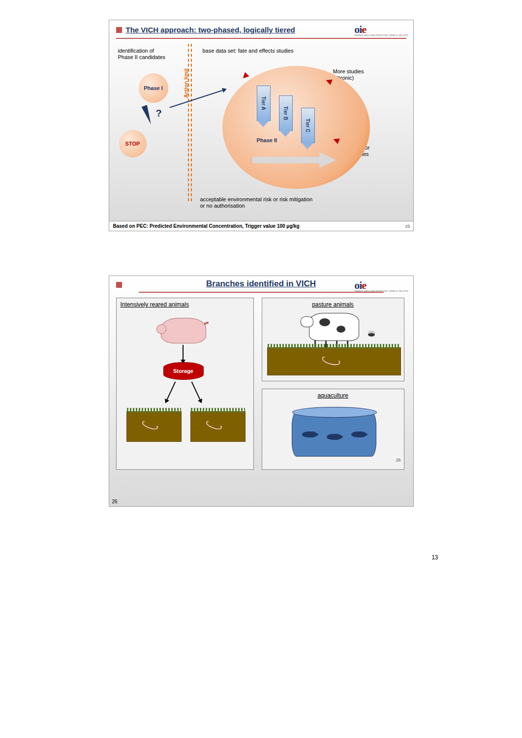The VICH approach: two-phased, logically tiered
oieWORLD ORGANISATION FOR ANIMAL HEALTH
identification of
Phase II candidates
base data set: fate and effects studies
More studies
(chronic)
semi-field or
field studies
acceptable environmental risk or risk mitigation
or no authorisation
Action limit
Phase I
?
STOP
Phase II
Tier A
Tier B
Tier C
Based on PEC: Predicted Environmental Concentration, Trigger value 100 µg/kg
25
oieWORLD ORGANISATION FOR ANIMAL HEALTH
Branches identified in VICH
Intensively reared animals
Storage
pasture animals
aquaculture
26
26
13